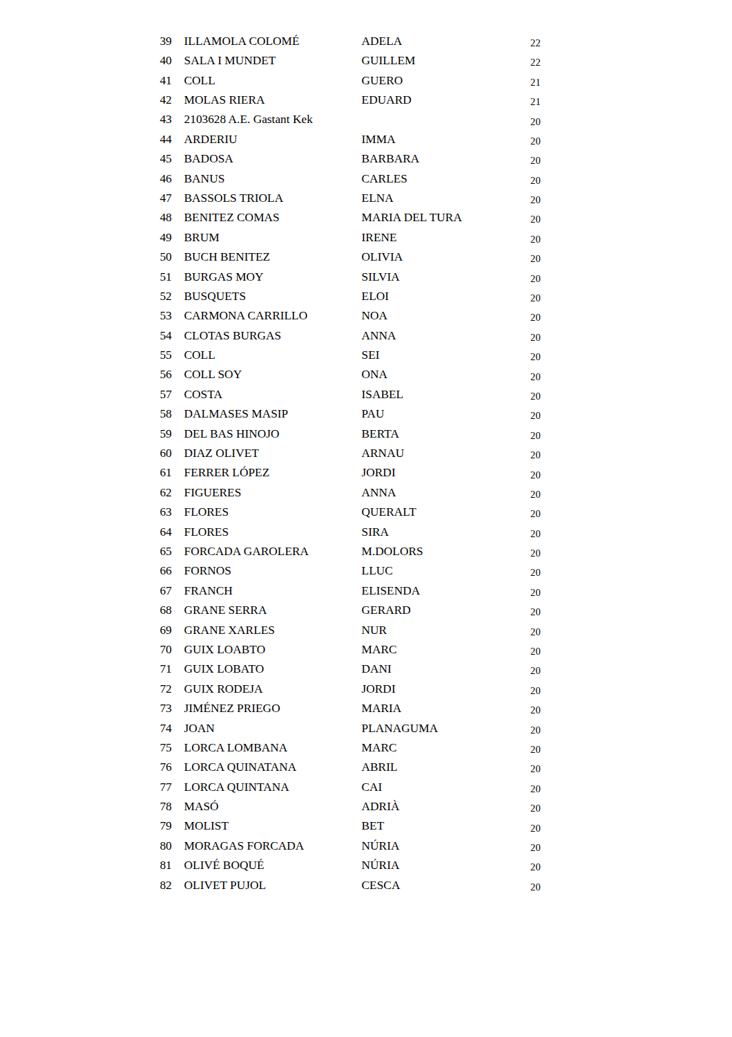| 39 | ILLAMOLA COLOMÉ | ADELA | 22 |
| 40 | SALA I MUNDET | GUILLEM | 22 |
| 41 | COLL | GUERO | 21 |
| 42 | MOLAS RIERA | EDUARD | 21 |
| 43 | 2103628 A.E. Gastant Kek | 20 |
| 44 | ARDERIU | IMMA | 20 |
| 45 | BADOSA | BARBARA | 20 |
| 46 | BANUS | CARLES | 20 |
| 47 | BASSOLS TRIOLA | ELNA | 20 |
| 48 | BENITEZ COMAS | MARIA DEL TURA | 20 |
| 49 | BRUM | IRENE | 20 |
| 50 | BUCH BENITEZ | OLIVIA | 20 |
| 51 | BURGAS MOY | SILVIA | 20 |
| 52 | BUSQUETS | ELOI | 20 |
| 53 | CARMONA CARRILLO | NOA | 20 |
| 54 | CLOTAS BURGAS | ANNA | 20 |
| 55 | COLL | SEI | 20 |
| 56 | COLL SOY | ONA | 20 |
| 57 | COSTA | ISABEL | 20 |
| 58 | DALMASES MASIP | PAU | 20 |
| 59 | DEL BAS HINOJO | BERTA | 20 |
| 60 | DIAZ OLIVET | ARNAU | 20 |
| 61 | FERRER LÓPEZ | JORDI | 20 |
| 62 | FIGUERES | ANNA | 20 |
| 63 | FLORES | QUERALT | 20 |
| 64 | FLORES | SIRA | 20 |
| 65 | FORCADA GAROLERA | M.DOLORS | 20 |
| 66 | FORNOS | LLUC | 20 |
| 67 | FRANCH | ELISENDA | 20 |
| 68 | GRANE SERRA | GERARD | 20 |
| 69 | GRANE XARLES | NUR | 20 |
| 70 | GUIX LOABTO | MARC | 20 |
| 71 | GUIX LOBATO | DANI | 20 |
| 72 | GUIX RODEJA | JORDI | 20 |
| 73 | JIMÉNEZ PRIEGO | MARIA | 20 |
| 74 | JOAN | PLANAGUMA | 20 |
| 75 | LORCA LOMBANA | MARC | 20 |
| 76 | LORCA QUINATANA | ABRIL | 20 |
| 77 | LORCA QUINTANA | CAI | 20 |
| 78 | MASÓ | ADRIÀ | 20 |
| 79 | MOLIST | BET | 20 |
| 80 | MORAGAS FORCADA | NÚRIA | 20 |
| 81 | OLIVÉ BOQUÉ | NÚRIA | 20 |
| 82 | OLIVET PUJOL | CESCA | 20 |